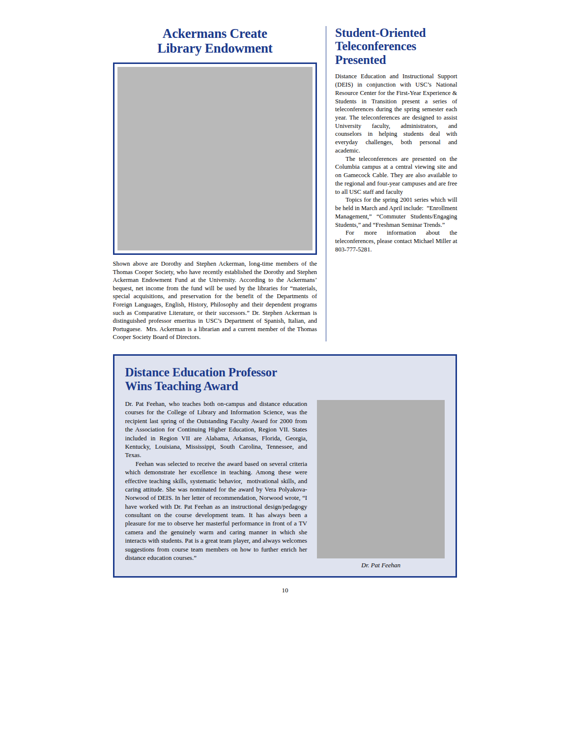Ackermans Create
Library Endowment
Shown above are Dorothy and Stephen Ackerman, long-time members of the Thomas Cooper Society, who have recently established the Dorothy and Stephen Ackerman Endowment Fund at the University. According to the Ackermans’ bequest, net income from the fund will be used by the libraries for “materials, special acquisitions, and preservation for the benefit of the Departments of Foreign Languages, English, History, Philosophy and their dependent programs such as Comparative Literature, or their successors.” Dr. Stephen Ackerman is distinguished professor emeritus in USC’s Department of Spanish, Italian, and Portuguese. Mrs. Ackerman is a librarian and a current member of the Thomas Cooper Society Board of Directors.
Student-Oriented Teleconferences Presented
Distance Education and Instructional Support (DEIS) in conjunction with USC’s National Resource Center for the First-Year Experience & Students in Transition present a series of teleconferences during the spring semester each year. The teleconferences are designed to assist University faculty, administrators, and counselors in helping students deal with everyday challenges, both personal and academic.
The teleconferences are presented on the Columbia campus at a central viewing site and on Gamecock Cable. They are also available to the regional and four-year campuses and are free to all USC staff and faculty
Topics for the spring 2001 series which will be held in March and April include: ”Enrollment Management,” “Commuter Students/Engaging Students,” and “Freshman Seminar Trends.”
For more information about the teleconferences, please contact Michael Miller at 803-777-5281.
Distance Education Professor
Wins Teaching Award
Dr. Pat Feehan, who teaches both on-campus and distance education courses for the College of Library and Information Science, was the recipient last spring of the Outstanding Faculty Award for 2000 from the Association for Continuing Higher Education, Region VII. States included in Region VII are Alabama, Arkansas, Florida, Georgia, Kentucky, Louisiana, Mississippi, South Carolina, Tennessee, and Texas.
Feehan was selected to receive the award based on several criteria which demonstrate her excellence in teaching. Among these were effective teaching skills, systematic behavior, motivational skills, and caring attitude. She was nominated for the award by Vera Polyakova-Norwood of DEIS. In her letter of recommendation, Norwood wrote, “I have worked with Dr. Pat Feehan as an instructional design/pedagogy consultant on the course development team. It has always been a pleasure for me to observe her masterful performance in front of a TV camera and the genuinely warm and caring manner in which she interacts with students. Pat is a great team player, and always welcomes suggestions from course team members on how to further enrich her distance education courses.”
Dr. Pat Feehan
10